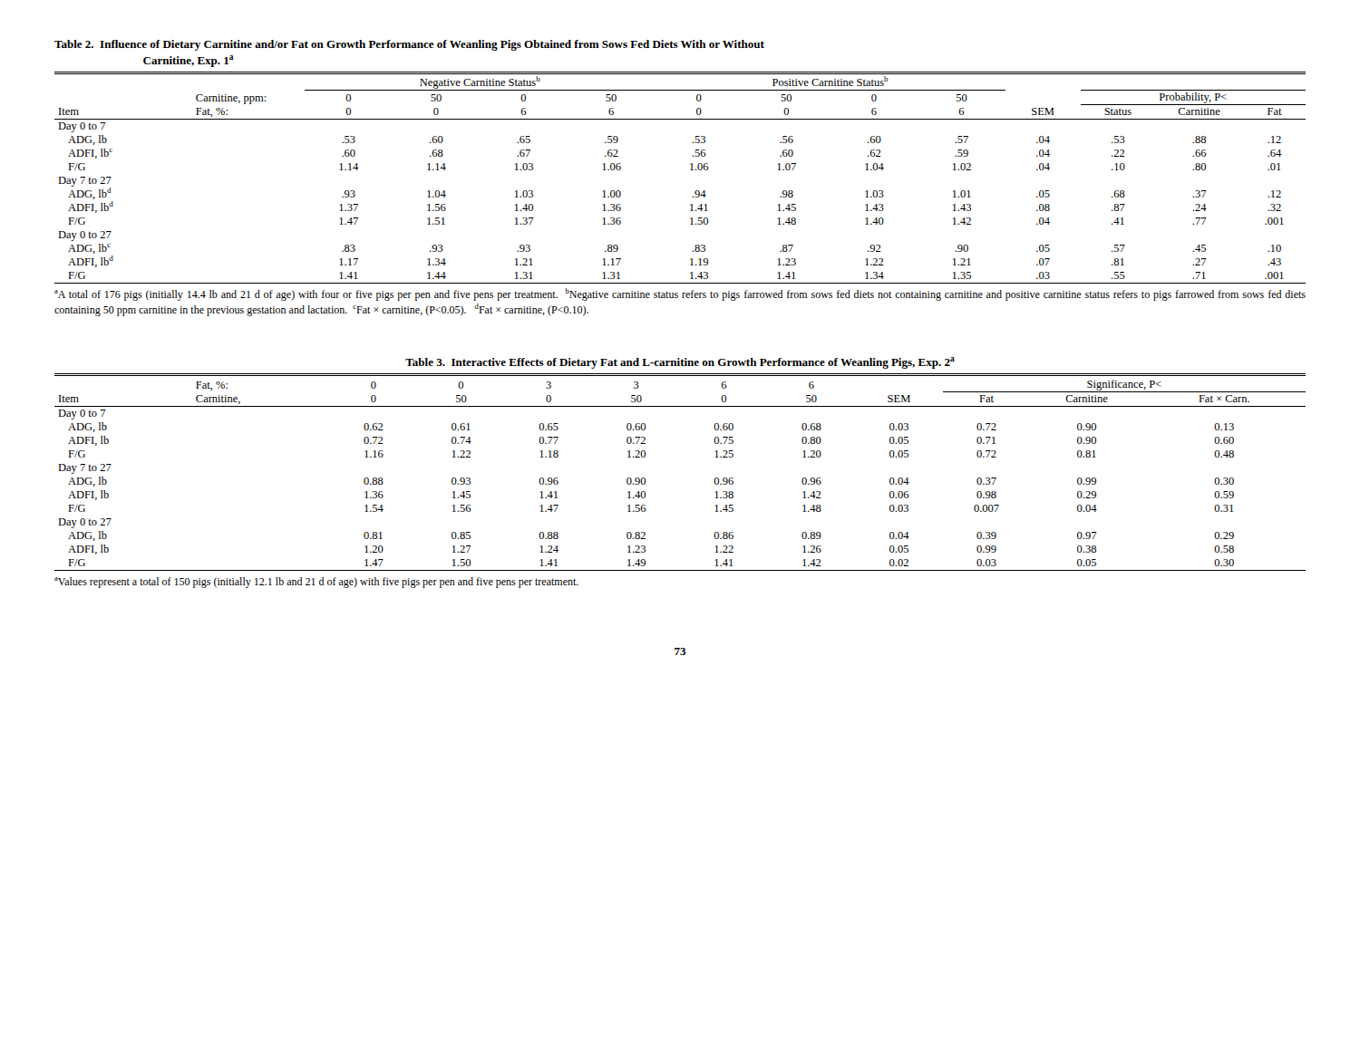Table 2. Influence of Dietary Carnitine and/or Fat on Growth Performance of Weanling Pigs Obtained from Sows Fed Diets With or Without Carnitine, Exp. 1a
| | | Negative Carnitine Status b | Positive Carnitine Status b | | |
| | Carnitine, ppm: | 0 | 50 | 0 | 50 | 0 | 50 | 0 | 50 | | Probability, P< |
| Item | Fat, %: | 0 | 0 | 6 | 6 | 0 | 0 | 6 | 6 | SEM | Status | Carnitine | Fat |
| Day 0 to 7 | |
| ADG, lb | .53 | .60 | .65 | .59 | .53 | .56 | .60 | .57 | .04 | .53 | .88 | .12 |
| ADFI, lb c | .60 | .68 | .67 | .62 | .56 | .60 | .62 | .59 | .04 | .22 | .66 | .64 |
| F/G | 1.14 | 1.14 | 1.03 | 1.06 | 1.06 | 1.07 | 1.04 | 1.02 | .04 | .10 | .80 | .01 |
| Day 7 to 27 | |
| ADG, lb d | .93 | 1.04 | 1.03 | 1.00 | .94 | .98 | 1.03 | 1.01 | .05 | .68 | .37 | .12 |
| ADFI, lb d | 1.37 | 1.56 | 1.40 | 1.36 | 1.41 | 1.45 | 1.43 | 1.43 | .08 | .87 | .24 | .32 |
| F/G | 1.47 | 1.51 | 1.37 | 1.36 | 1.50 | 1.48 | 1.40 | 1.42 | .04 | .41 | .77 | .001 |
| Day 0 to 27 | |
| ADG, lb c | .83 | .93 | .93 | .89 | .83 | .87 | .92 | .90 | .05 | .57 | .45 | .10 |
| ADFI, lb d | 1.17 | 1.34 | 1.21 | 1.17 | 1.19 | 1.23 | 1.22 | 1.21 | .07 | .81 | .27 | .43 |
| F/G | 1.41 | 1.44 | 1.31 | 1.31 | 1.43 | 1.41 | 1.34 | 1.35 | .03 | .55 | .71 | .001 |
aA total of 176 pigs (initially 14.4 lb and 21 d of age) with four or five pigs per pen and five pens per treatment. bNegative carnitine status refers to pigs farrowed from sows fed diets not containing carnitine and positive carnitine status refers to pigs farrowed from sows fed diets containing 50 ppm carnitine in the previous gestation and lactation. cFat × carnitine, (P<0.05). dFat × carnitine, (P<0.10).
Table 3. Interactive Effects of Dietary Fat and L-carnitine on Growth Performance of Weanling Pigs, Exp. 2a
| | Fat, %: | 0 | 0 | 3 | 3 | 6 | 6 | | Significance, P< |
| Item | Carnitine, | 0 | 50 | 0 | 50 | 0 | 50 | SEM | Fat | Carnitine | Fat × Carn. |
| Day 0 to 7 | |
| ADG, lb | 0.62 | 0.61 | 0.65 | 0.60 | 0.60 | 0.68 | 0.03 | 0.72 | 0.90 | 0.13 |
| ADFI, lb | 0.72 | 0.74 | 0.77 | 0.72 | 0.75 | 0.80 | 0.05 | 0.71 | 0.90 | 0.60 |
| F/G | 1.16 | 1.22 | 1.18 | 1.20 | 1.25 | 1.20 | 0.05 | 0.72 | 0.81 | 0.48 |
| Day 7 to 27 | |
| ADG, lb | 0.88 | 0.93 | 0.96 | 0.90 | 0.96 | 0.96 | 0.04 | 0.37 | 0.99 | 0.30 |
| ADFI, lb | 1.36 | 1.45 | 1.41 | 1.40 | 1.38 | 1.42 | 0.06 | 0.98 | 0.29 | 0.59 |
| F/G | 1.54 | 1.56 | 1.47 | 1.56 | 1.45 | 1.48 | 0.03 | 0.007 | 0.04 | 0.31 |
| Day 0 to 27 | |
| ADG, lb | 0.81 | 0.85 | 0.88 | 0.82 | 0.86 | 0.89 | 0.04 | 0.39 | 0.97 | 0.29 |
| ADFI, lb | 1.20 | 1.27 | 1.24 | 1.23 | 1.22 | 1.26 | 0.05 | 0.99 | 0.38 | 0.58 |
| F/G | 1.47 | 1.50 | 1.41 | 1.49 | 1.41 | 1.42 | 0.02 | 0.03 | 0.05 | 0.30 |
aValues represent a total of 150 pigs (initially 12.1 lb and 21 d of age) with five pigs per pen and five pens per treatment.
73